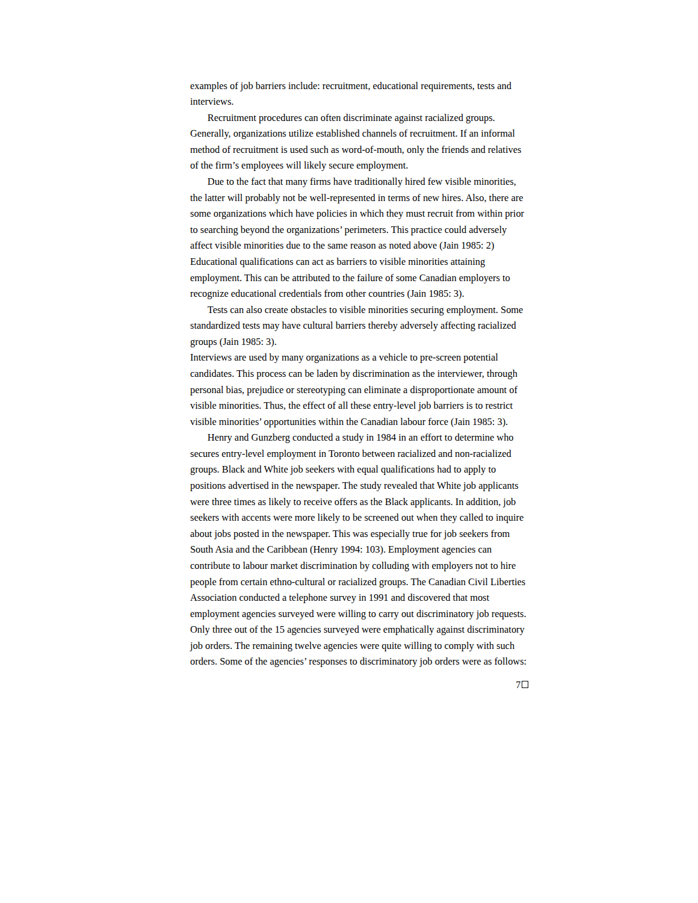examples of job barriers include: recruitment, educational requirements, tests and interviews.
Recruitment procedures can often discriminate against racialized groups. Generally, organizations utilize established channels of recruitment. If an informal method of recruitment is used such as word-of-mouth, only the friends and relatives of the firm’s employees will likely secure employment.
Due to the fact that many firms have traditionally hired few visible minorities, the latter will probably not be well-represented in terms of new hires. Also, there are some organizations which have policies in which they must recruit from within prior to searching beyond the organizations’ perimeters. This practice could adversely affect visible minorities due to the same reason as noted above (Jain 1985: 2) Educational qualifications can act as barriers to visible minorities attaining employment. This can be attributed to the failure of some Canadian employers to recognize educational credentials from other countries (Jain 1985: 3).
Tests can also create obstacles to visible minorities securing employment. Some standardized tests may have cultural barriers thereby adversely affecting racialized groups (Jain 1985: 3).
Interviews are used by many organizations as a vehicle to pre-screen potential candidates. This process can be laden by discrimination as the interviewer, through personal bias, prejudice or stereotyping can eliminate a disproportionate amount of visible minorities. Thus, the effect of all these entry-level job barriers is to restrict visible minorities’ opportunities within the Canadian labour force (Jain 1985: 3).
Henry and Gunzberg conducted a study in 1984 in an effort to determine who secures entry-level employment in Toronto between racialized and non-racialized groups. Black and White job seekers with equal qualifications had to apply to positions advertised in the newspaper. The study revealed that White job applicants were three times as likely to receive offers as the Black applicants. In addition, job seekers with accents were more likely to be screened out when they called to inquire about jobs posted in the newspaper. This was especially true for job seekers from South Asia and the Caribbean (Henry 1994: 103). Employment agencies can contribute to labour market discrimination by colluding with employers not to hire people from certain ethno-cultural or racialized groups. The Canadian Civil Liberties Association conducted a telephone survey in 1991 and discovered that most employment agencies surveyed were willing to carry out discriminatory job requests. Only three out of the 15 agencies surveyed were emphatically against discriminatory job orders. The remaining twelve agencies were quite willing to comply with such orders. Some of the agencies’ responses to discriminatory job orders were as follows:
7